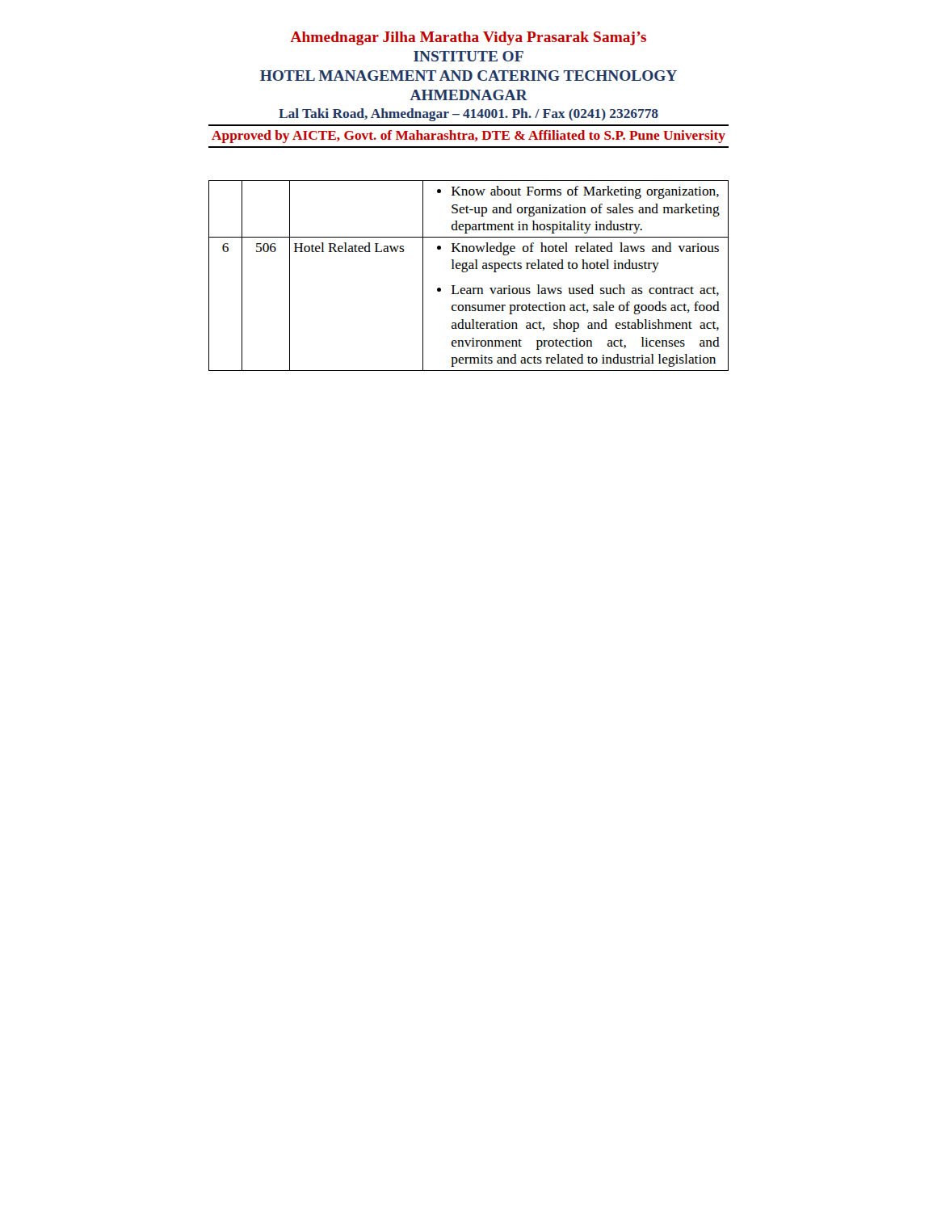Ahmednagar Jilha Maratha Vidya Prasarak Samaj’s
INSTITUTE OF
HOTEL MANAGEMENT AND CATERING TECHNOLOGY AHMEDNAGAR
Lal Taki Road, Ahmednagar – 414001. Ph. / Fax (0241) 2326778
Approved by AICTE, Govt. of Maharashtra, DTE & Affiliated to S.P. Pune University
| | | | Know about Forms of Marketing organization, Set-up and organization of sales and marketing department in hospitality industry. |
| 6 | 506 | Hotel Related Laws | Knowledge of hotel related laws and various legal aspects related to hotel industry Learn various laws used such as contract act, consumer protection act, sale of goods act, food adulteration act, shop and establishment act, environment protection act, licenses and permits and acts related to industrial legislation |